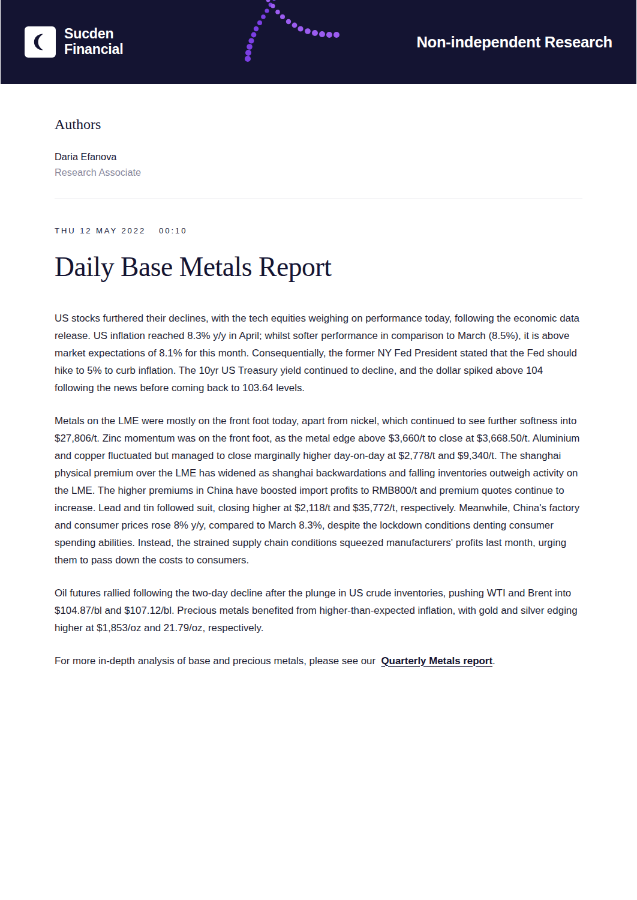Sucden
Financial
Non-independent Research
Authors
Daria Efanova
Research Associate
THU 12 MAY 202200:10
Daily Base Metals Report
US stocks furthered their declines, with the tech equities weighing on performance today, following the economic data release. US inflation reached 8.3% y/y in April; whilst softer performance in comparison to March (8.5%), it is above market expectations of 8.1% for this month. Consequentially, the former NY Fed President stated that the Fed should hike to 5% to curb inflation. The 10yr US Treasury yield continued to decline, and the dollar spiked above 104 following the news before coming back to 103.64 levels.
Metals on the LME were mostly on the front foot today, apart from nickel, which continued to see further softness into $27,806/t. Zinc momentum was on the front foot, as the metal edge above $3,660/t to close at $3,668.50/t. Aluminium and copper fluctuated but managed to close marginally higher day-on-day at $2,778/t and $9,340/t. The shanghai physical premium over the LME has widened as shanghai backwardations and falling inventories outweigh activity on the LME. The higher premiums in China have boosted import profits to RMB800/t and premium quotes continue to increase. Lead and tin followed suit, closing higher at $2,118/t and $35,772/t, respectively. Meanwhile, China's factory and consumer prices rose 8% y/y, compared to March 8.3%, despite the lockdown conditions denting consumer spending abilities. Instead, the strained supply chain conditions squeezed manufacturers' profits last month, urging them to pass down the costs to consumers.
Oil futures rallied following the two-day decline after the plunge in US crude inventories, pushing WTI and Brent into $104.87/bl and $107.12/bl. Precious metals benefited from higher-than-expected inflation, with gold and silver edging higher at $1,853/oz and 21.79/oz, respectively.
For more in-depth analysis of base and precious metals, please see our Quarterly Metals report.